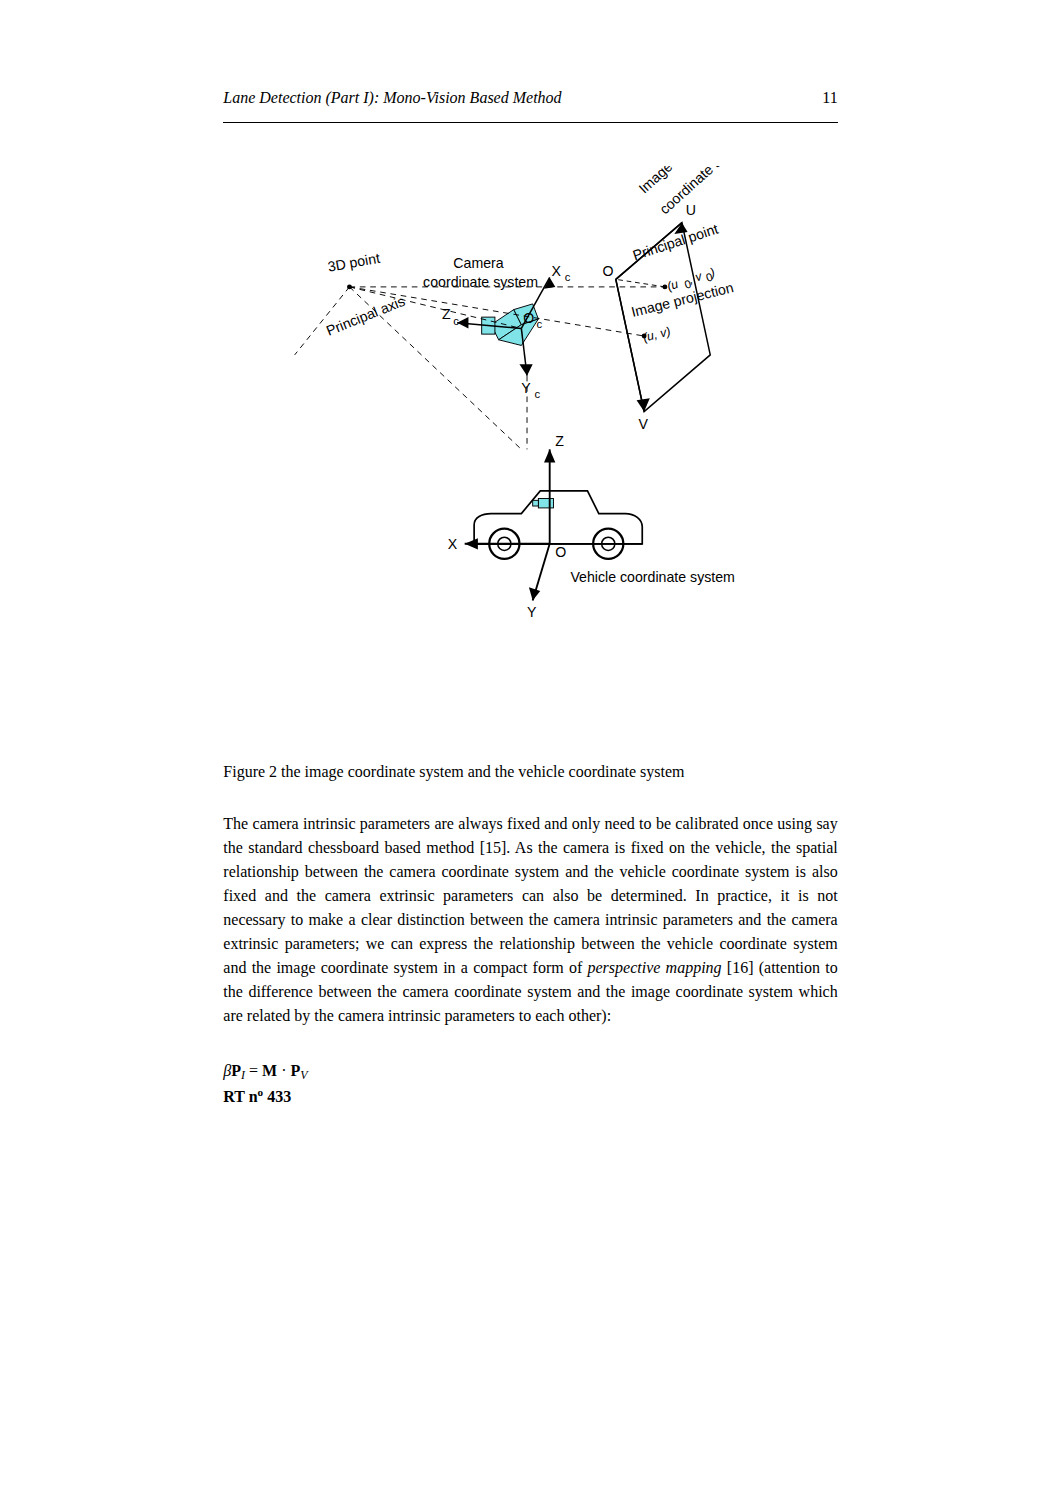Lane Detection (Part I): Mono-Vision Based Method 11
U V O Image coordinate system Principal point (u 0 , v 0 ) Image projection (u, v) Camera coordinate system X c Z c Y c O c 3D point Principal axis Z X Y O Vehicle coordinate system
Figure 2 the image coordinate system and the vehicle coordinate system
The camera intrinsic parameters are always fixed and only need to be calibrated once using say the standard chessboard based method [15]. As the camera is fixed on the vehicle, the spatial relationship between the camera coordinate system and the vehicle coordinate system is also fixed and the camera extrinsic parameters can also be determined. In practice, it is not necessary to make a clear distinction between the camera intrinsic parameters and the camera extrinsic parameters; we can express the relationship between the vehicle coordinate system and the image coordinate system in a compact form of perspective mapping [16] (attention to the difference between the camera coordinate system and the image coordinate system which are related by the camera intrinsic parameters to each other):
βPI = M · PV
RT no 433